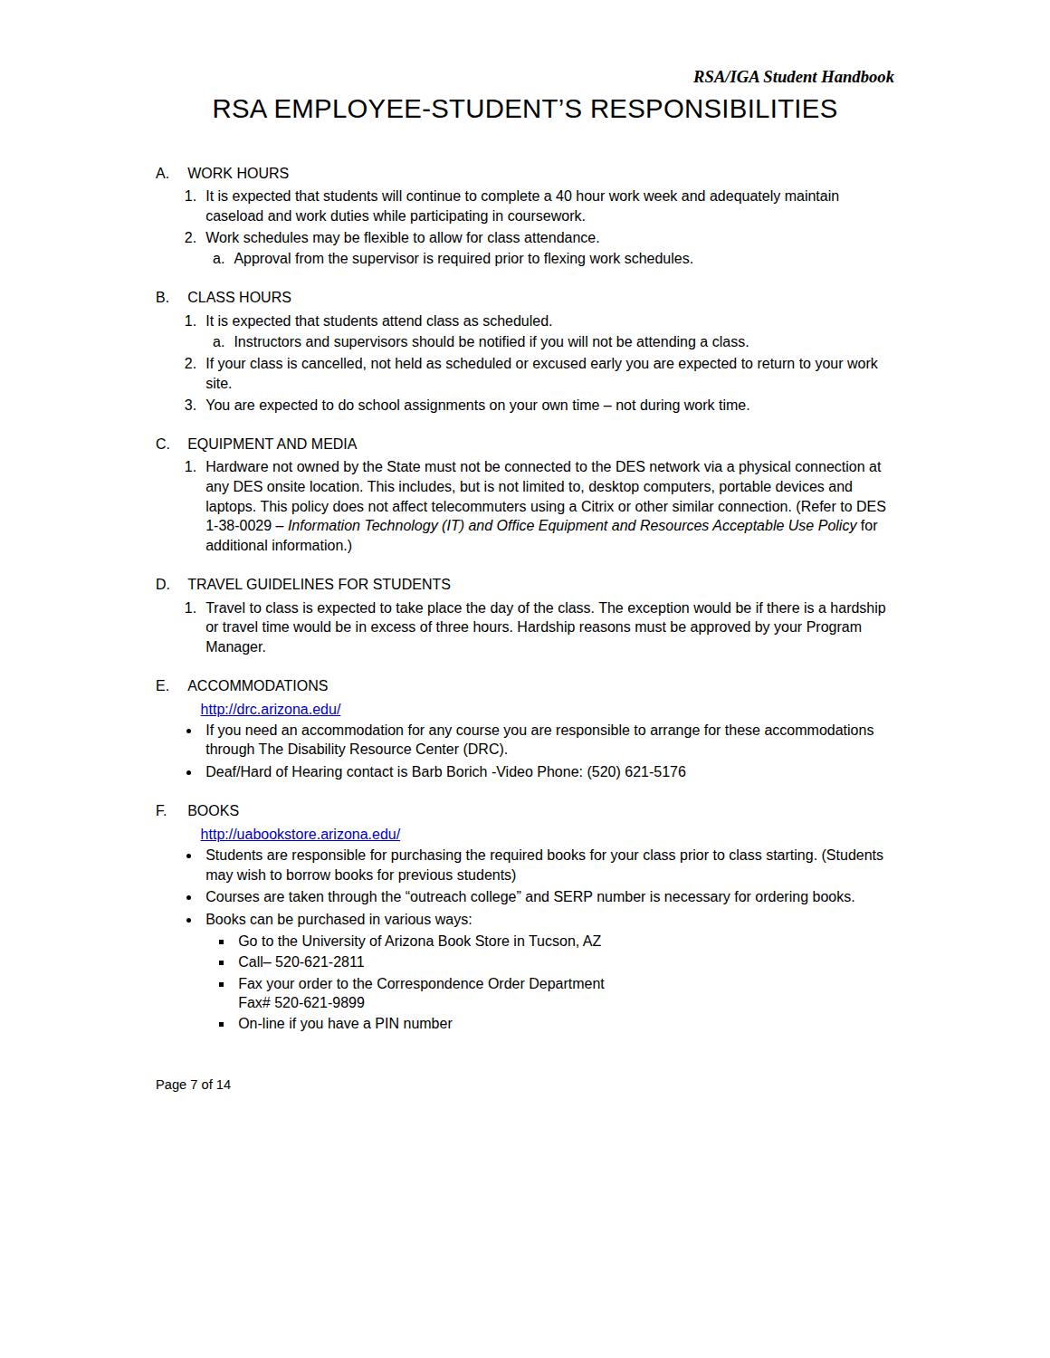RSA/IGA Student Handbook
RSA EMPLOYEE-STUDENT’S RESPONSIBILITIES
A. WORK HOURS
It is expected that students will continue to complete a 40 hour work week and adequately maintain caseload and work duties while participating in coursework.
Work schedules may be flexible to allow for class attendance.
Approval from the supervisor is required prior to flexing work schedules.
B. CLASS HOURS
It is expected that students attend class as scheduled.
Instructors and supervisors should be notified if you will not be attending a class.
If your class is cancelled, not held as scheduled or excused early you are expected to return to your work site.
You are expected to do school assignments on your own time – not during work time.
C. EQUIPMENT AND MEDIA
Hardware not owned by the State must not be connected to the DES network via a physical connection at any DES onsite location. This includes, but is not limited to, desktop computers, portable devices and laptops. This policy does not affect telecommuters using a Citrix or other similar connection. (Refer to DES 1-38-0029 – Information Technology (IT) and Office Equipment and Resources Acceptable Use Policy for additional information.)
D. TRAVEL GUIDELINES FOR STUDENTS
Travel to class is expected to take place the day of the class. The exception would be if there is a hardship or travel time would be in excess of three hours. Hardship reasons must be approved by your Program Manager.
E. ACCOMMODATIONS
http://drc.arizona.edu/
If you need an accommodation for any course you are responsible to arrange for these accommodations through The Disability Resource Center (DRC).
Deaf/Hard of Hearing contact is Barb Borich -Video Phone: (520) 621-5176
F. BOOKS
http://uabookstore.arizona.edu/
Students are responsible for purchasing the required books for your class prior to class starting. (Students may wish to borrow books for previous students)
Courses are taken through the “outreach college” and SERP number is necessary for ordering books.
Books can be purchased in various ways:
Go to the University of Arizona Book Store in Tucson, AZ
Call– 520-621-2811
Fax your order to the Correspondence Order Department
Fax# 520-621-9899
On-line if you have a PIN number
Page 7 of 14